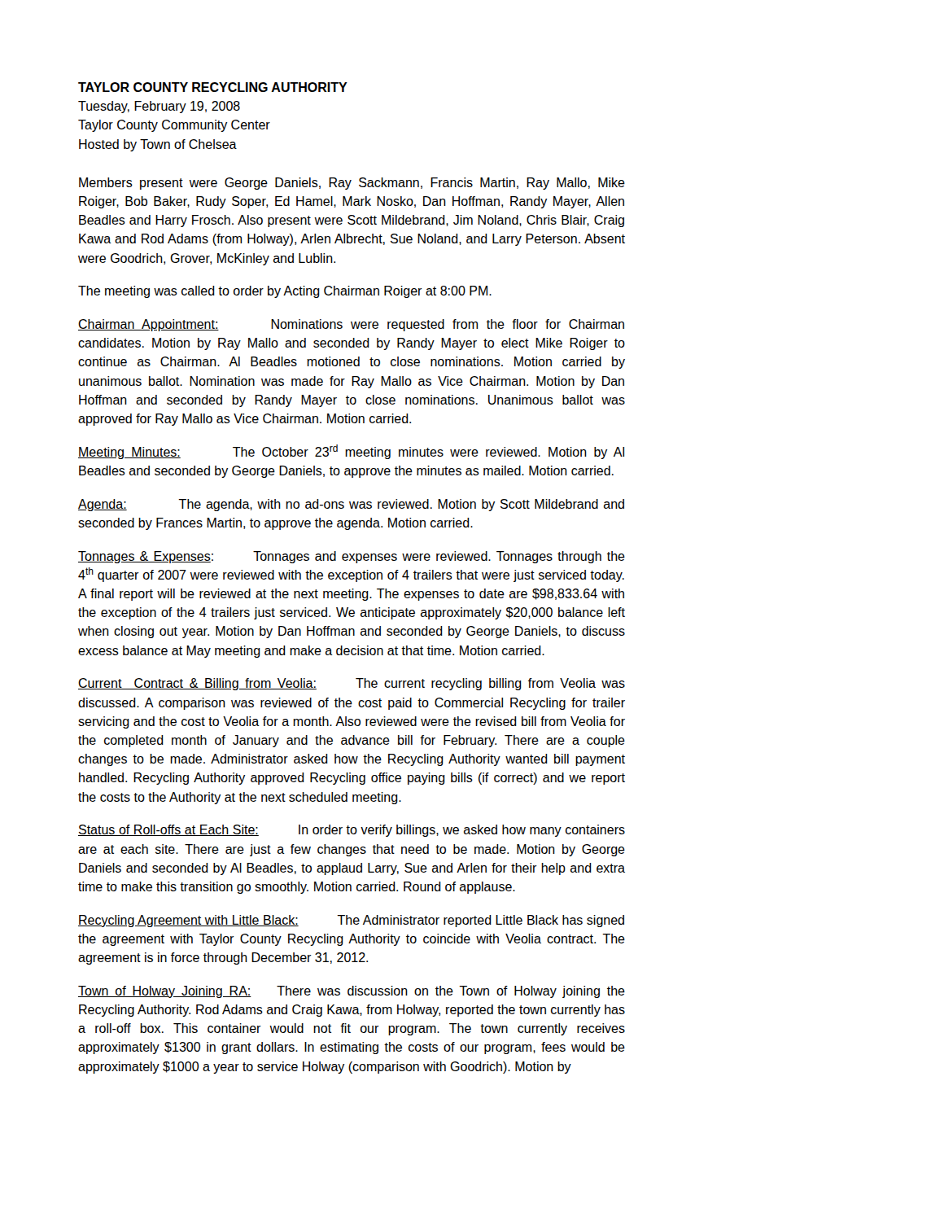Taylor County Recycling Authority
Tuesday, February 19, 2008
Taylor County Community Center
Hosted by Town of Chelsea
Members present were George Daniels, Ray Sackmann, Francis Martin, Ray Mallo, Mike Roiger, Bob Baker, Rudy Soper, Ed Hamel, Mark Nosko, Dan Hoffman, Randy Mayer, Allen Beadles and Harry Frosch. Also present were Scott Mildebrand, Jim Noland, Chris Blair, Craig Kawa and Rod Adams (from Holway), Arlen Albrecht, Sue Noland, and Larry Peterson. Absent were Goodrich, Grover, McKinley and Lublin.
The meeting was called to order by Acting Chairman Roiger at 8:00 PM.
Chairman Appointment:    Nominations were requested from the floor for Chairman candidates. Motion by Ray Mallo and seconded by Randy Mayer to elect Mike Roiger to continue as Chairman. Al Beadles motioned to close nominations. Motion carried by unanimous ballot. Nomination was made for Ray Mallo as Vice Chairman. Motion by Dan Hoffman and seconded by Randy Mayer to close nominations. Unanimous ballot was approved for Ray Mallo as Vice Chairman. Motion carried.
Meeting Minutes:    The October 23rd meeting minutes were reviewed. Motion by Al Beadles and seconded by George Daniels, to approve the minutes as mailed. Motion carried.
Agenda:    The agenda, with no ad-ons was reviewed. Motion by Scott Mildebrand and seconded by Frances Martin, to approve the agenda. Motion carried.
Tonnages & Expenses:   Tonnages and expenses were reviewed. Tonnages through the 4th quarter of 2007 were reviewed with the exception of 4 trailers that were just serviced today. A final report will be reviewed at the next meeting. The expenses to date are $98,833.64 with the exception of the 4 trailers just serviced. We anticipate approximately $20,000 balance left when closing out year. Motion by Dan Hoffman and seconded by George Daniels, to discuss excess balance at May meeting and make a decision at that time. Motion carried.
Current Contract & Billing from Veolia:   The current recycling billing from Veolia was discussed. A comparison was reviewed of the cost paid to Commercial Recycling for trailer servicing and the cost to Veolia for a month. Also reviewed were the revised bill from Veolia for the completed month of January and the advance bill for February. There are a couple changes to be made. Administrator asked how the Recycling Authority wanted bill payment handled. Recycling Authority approved Recycling office paying bills (if correct) and we report the costs to the Authority at the next scheduled meeting.
Status of Roll-offs at Each Site:   In order to verify billings, we asked how many containers are at each site. There are just a few changes that need to be made. Motion by George Daniels and seconded by Al Beadles, to applaud Larry, Sue and Arlen for their help and extra time to make this transition go smoothly. Motion carried. Round of applause.
Recycling Agreement with Little Black:   The Administrator reported Little Black has signed the agreement with Taylor County Recycling Authority to coincide with Veolia contract. The agreement is in force through December 31, 2012.
Town of Holway Joining RA:  There was discussion on the Town of Holway joining the Recycling Authority. Rod Adams and Craig Kawa, from Holway, reported the town currently has a roll-off box. This container would not fit our program. The town currently receives approximately $1300 in grant dollars. In estimating the costs of our program, fees would be approximately $1000 a year to service Holway (comparison with Goodrich). Motion by